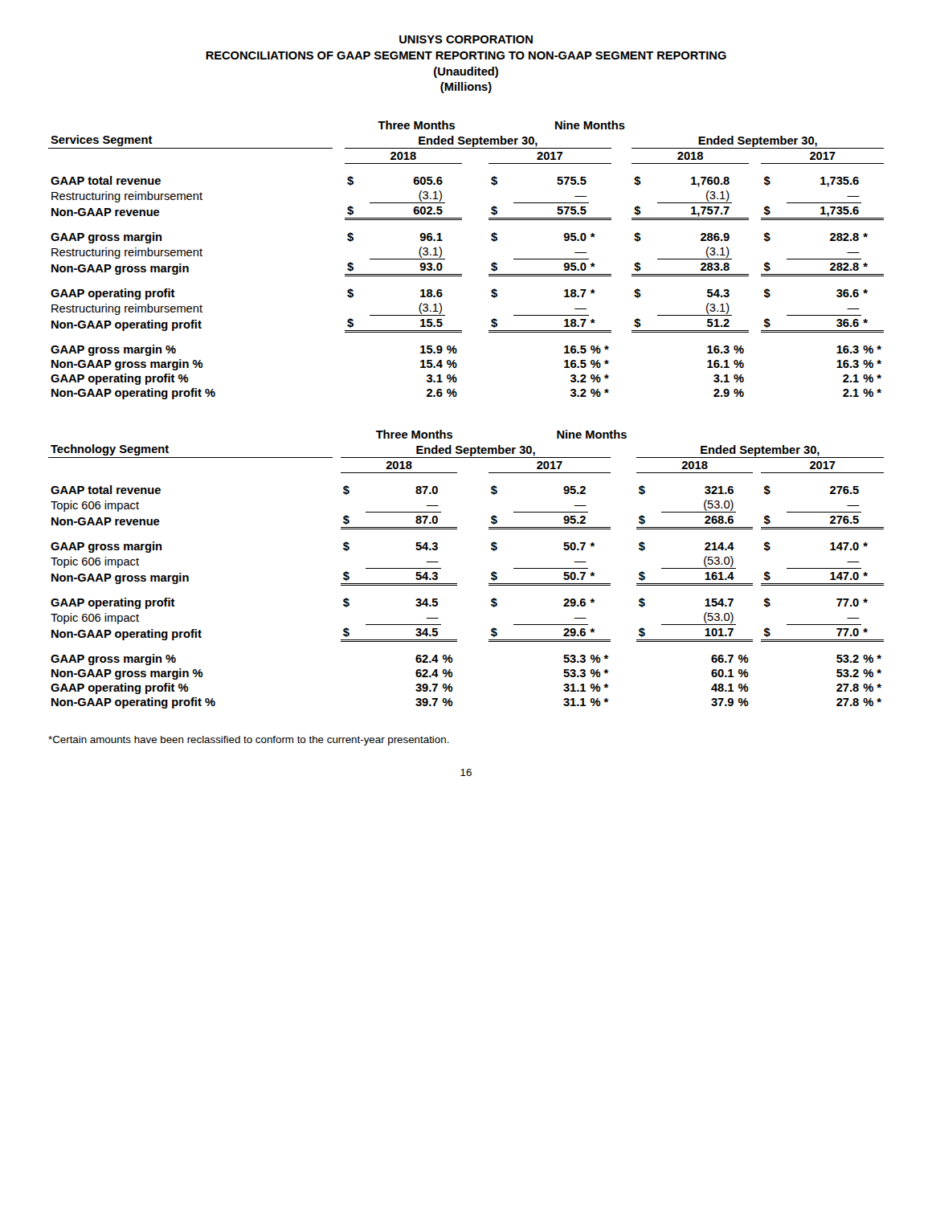UNISYS CORPORATION
RECONCILIATIONS OF GAAP SEGMENT REPORTING TO NON-GAAP SEGMENT REPORTING
(Unaudited)
(Millions)
| | | Three Months | | Nine Months | |
| Services Segment | | Ended September 30, | | Ended September 30, |
| | | 2018 | | 2017 | | 2018 | | 2017 |
| GAAP total revenue | | $ | 605.6 | | | $ | 575.5 | | | $ | 1,760.8 | | | $ | 1,735.6 | |
| Restructuring reimbursement | | | (3.1) | | | | — | | | | (3.1) | | | | — | |
| Non-GAAP revenue | | $ | 602.5 | | | $ | 575.5 | | | $ | 1,757.7 | | | $ | 1,735.6 | |
| GAAP gross margin | | $ | 96.1 | | | $ | 95.0 | * | | $ | 286.9 | | | $ | 282.8 | * |
| Restructuring reimbursement | | | (3.1) | | | | — | | | | (3.1) | | | | — | |
| Non-GAAP gross margin | | $ | 93.0 | | | $ | 95.0 | * | | $ | 283.8 | | | $ | 282.8 | * |
| GAAP operating profit | | $ | 18.6 | | | $ | 18.7 | * | | $ | 54.3 | | | $ | 36.6 | * |
| Restructuring reimbursement | | | (3.1) | | | | — | | | | (3.1) | | | | — | |
| Non-GAAP operating profit | | $ | 15.5 | | | $ | 18.7 | * | | $ | 51.2 | | | $ | 36.6 | * |
| GAAP gross margin % | | | 15.9 | % | | | 16.5 | % * | | | 16.3 | % | | | 16.3 | % * |
| Non-GAAP gross margin % | | | 15.4 | % | | | 16.5 | % * | | | 16.1 | % | | | 16.3 | % * |
| GAAP operating profit % | | | 3.1 | % | | | 3.2 | % * | | | 3.1 | % | | | 2.1 | % * |
| Non-GAAP operating profit % | | | 2.6 | % | | | 3.2 | % * | | | 2.9 | % | | | 2.1 | % * |
| | | Three Months | | Nine Months | |
| Technology Segment | | Ended September 30, | | Ended September 30, |
| | | 2018 | | 2017 | | 2018 | | 2017 |
| GAAP total revenue | | $ | 87.0 | | | $ | 95.2 | | | $ | 321.6 | | | $ | 276.5 | |
| Topic 606 impact | | | — | | | | — | | | | (53.0) | | | | — | |
| Non-GAAP revenue | | $ | 87.0 | | | $ | 95.2 | | | $ | 268.6 | | | $ | 276.5 | |
| GAAP gross margin | | $ | 54.3 | | | $ | 50.7 | * | | $ | 214.4 | | | $ | 147.0 | * |
| Topic 606 impact | | | — | | | | — | | | | (53.0) | | | | — | |
| Non-GAAP gross margin | | $ | 54.3 | | | $ | 50.7 | * | | $ | 161.4 | | | $ | 147.0 | * |
| GAAP operating profit | | $ | 34.5 | | | $ | 29.6 | * | | $ | 154.7 | | | $ | 77.0 | * |
| Topic 606 impact | | | — | | | | — | | | | (53.0) | | | | — | |
| Non-GAAP operating profit | | $ | 34.5 | | | $ | 29.6 | * | | $ | 101.7 | | | $ | 77.0 | * |
| GAAP gross margin % | | | 62.4 | % | | | 53.3 | % * | | | 66.7 | % | | | 53.2 | % * |
| Non-GAAP gross margin % | | | 62.4 | % | | | 53.3 | % * | | | 60.1 | % | | | 53.2 | % * |
| GAAP operating profit % | | | 39.7 | % | | | 31.1 | % * | | | 48.1 | % | | | 27.8 | % * |
| Non-GAAP operating profit % | | | 39.7 | % | | | 31.1 | % * | | | 37.9 | % | | | 27.8 | % * |
*Certain amounts have been reclassified to conform to the current-year presentation.
16